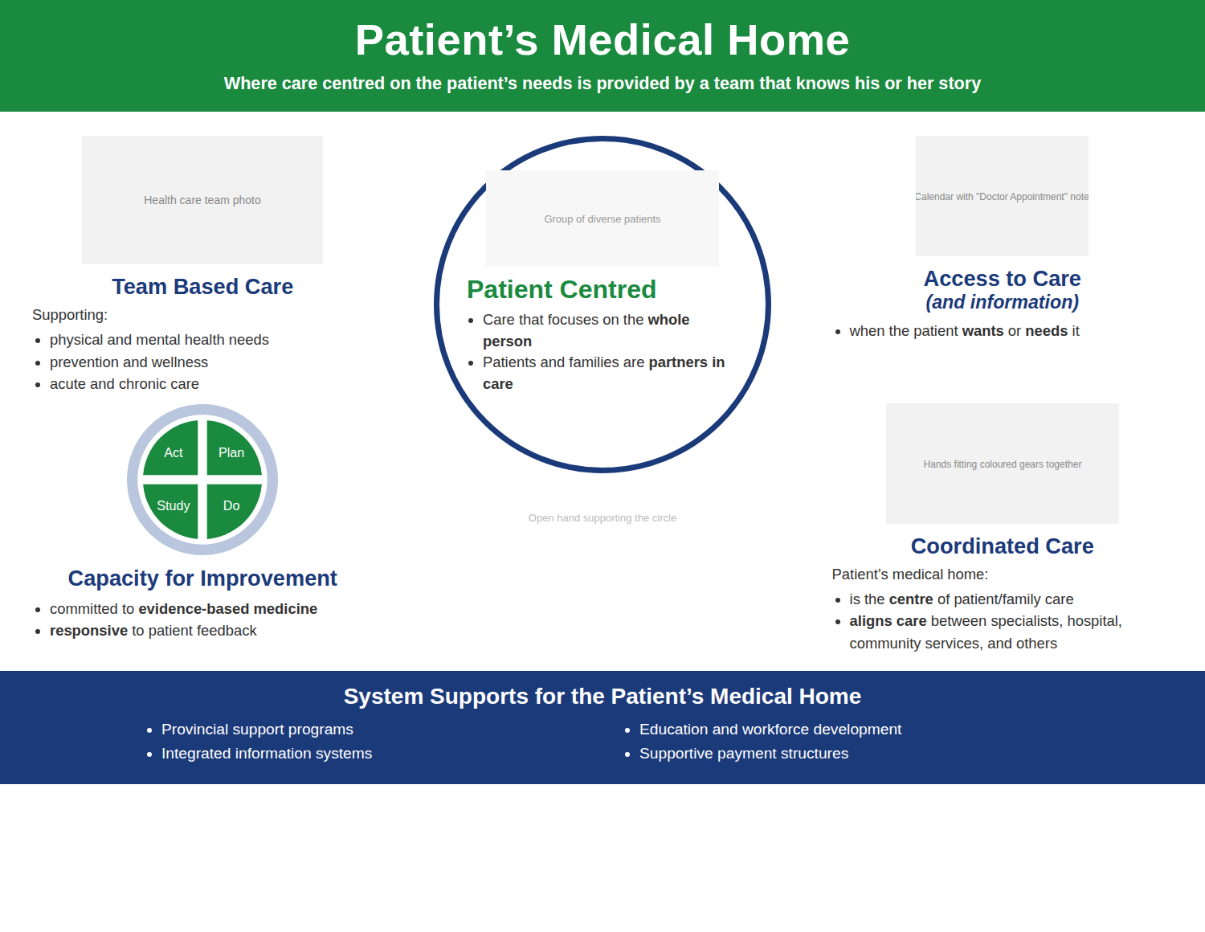Patient’s Medical Home
Where care centred on the patient’s needs is provided by a team that knows his or her story
Team Based Care
Supporting:
physical and mental health needs
prevention and wellness
acute and chronic care
Patient Centred
Care that focuses on the whole person
Patients and families are partners in care
Access to Care(and information)
when the patient wants or needs it
Act Plan Study Do
Capacity for Improvement
committed to evidence-based medicine
responsive to patient feedback
Coordinated Care
Patient’s medical home:
is the centre of patient/family care
aligns care between specialists, hospital, community services, and others
System Supports for the Patient’s Medical Home
Provincial support programs
Integrated information systems
Education and workforce development
Supportive payment structures